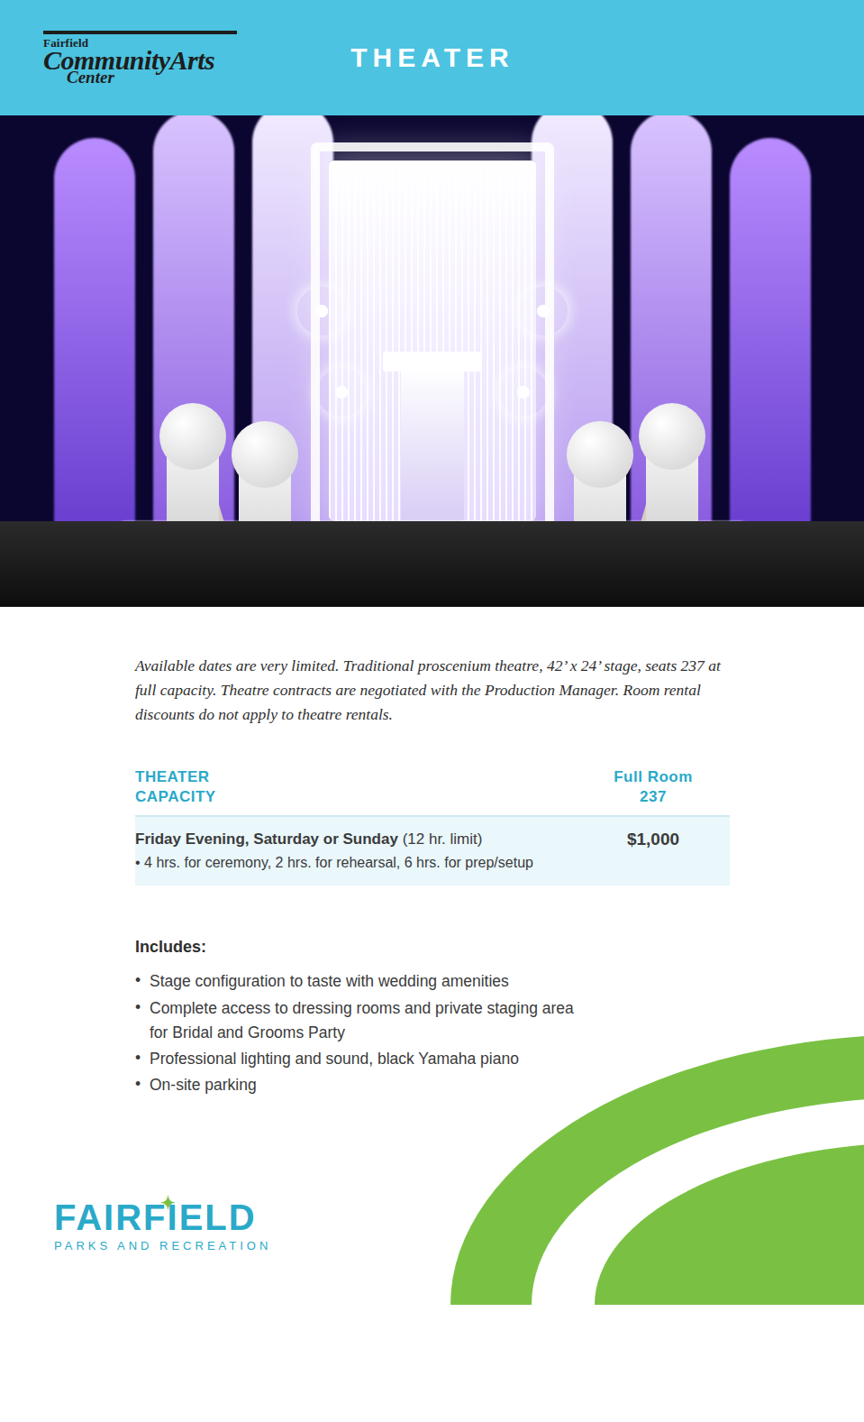Fairfield CommunityArts Center
THEATER
Available dates are very limited. Traditional proscenium theatre, 42’ x 24’ stage, seats 237 at full capacity. Theatre contracts are negotiated with the Production Manager. Room rental discounts do not apply to theatre rentals.
| THEATER | Full Room |
| --- | --- |
| CAPACITY | 237 |
| Friday Evening, Saturday or Sunday (12 hr. limit) | $1,000 |
| • 4 hrs. for ceremony, 2 hrs. for rehearsal, 6 hrs. for prep/setup |
Includes:
Stage configuration to taste with wedding amenities
Complete access to dressing rooms and private staging area
for Bridal and Grooms Party
Professional lighting and sound, black Yamaha piano
On-site parking
FAIRFIELD✦
PARKS AND RECREATION